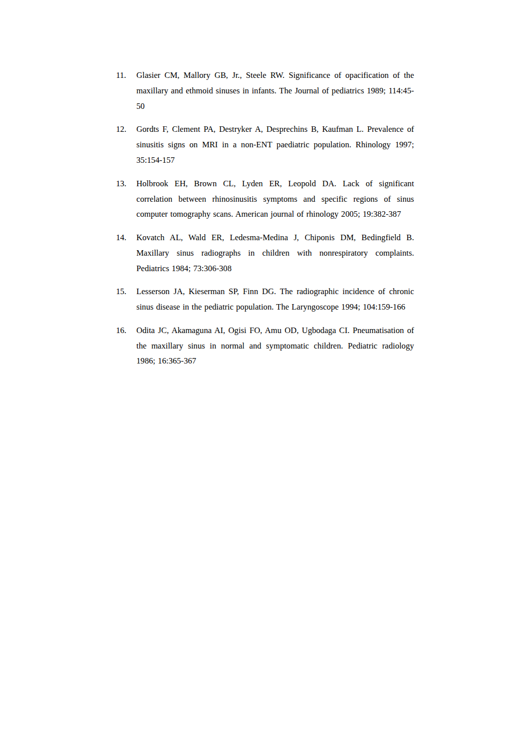11. Glasier CM, Mallory GB, Jr., Steele RW. Significance of opacification of the maxillary and ethmoid sinuses in infants. The Journal of pediatrics 1989; 114:45-50
12. Gordts F, Clement PA, Destryker A, Desprechins B, Kaufman L. Prevalence of sinusitis signs on MRI in a non-ENT paediatric population. Rhinology 1997; 35:154-157
13. Holbrook EH, Brown CL, Lyden ER, Leopold DA. Lack of significant correlation between rhinosinusitis symptoms and specific regions of sinus computer tomography scans. American journal of rhinology 2005; 19:382-387
14. Kovatch AL, Wald ER, Ledesma-Medina J, Chiponis DM, Bedingfield B. Maxillary sinus radiographs in children with nonrespiratory complaints. Pediatrics 1984; 73:306-308
15. Lesserson JA, Kieserman SP, Finn DG. The radiographic incidence of chronic sinus disease in the pediatric population. The Laryngoscope 1994; 104:159-166
16. Odita JC, Akamaguna AI, Ogisi FO, Amu OD, Ugbodaga CI. Pneumatisation of the maxillary sinus in normal and symptomatic children. Pediatric radiology 1986; 16:365-367